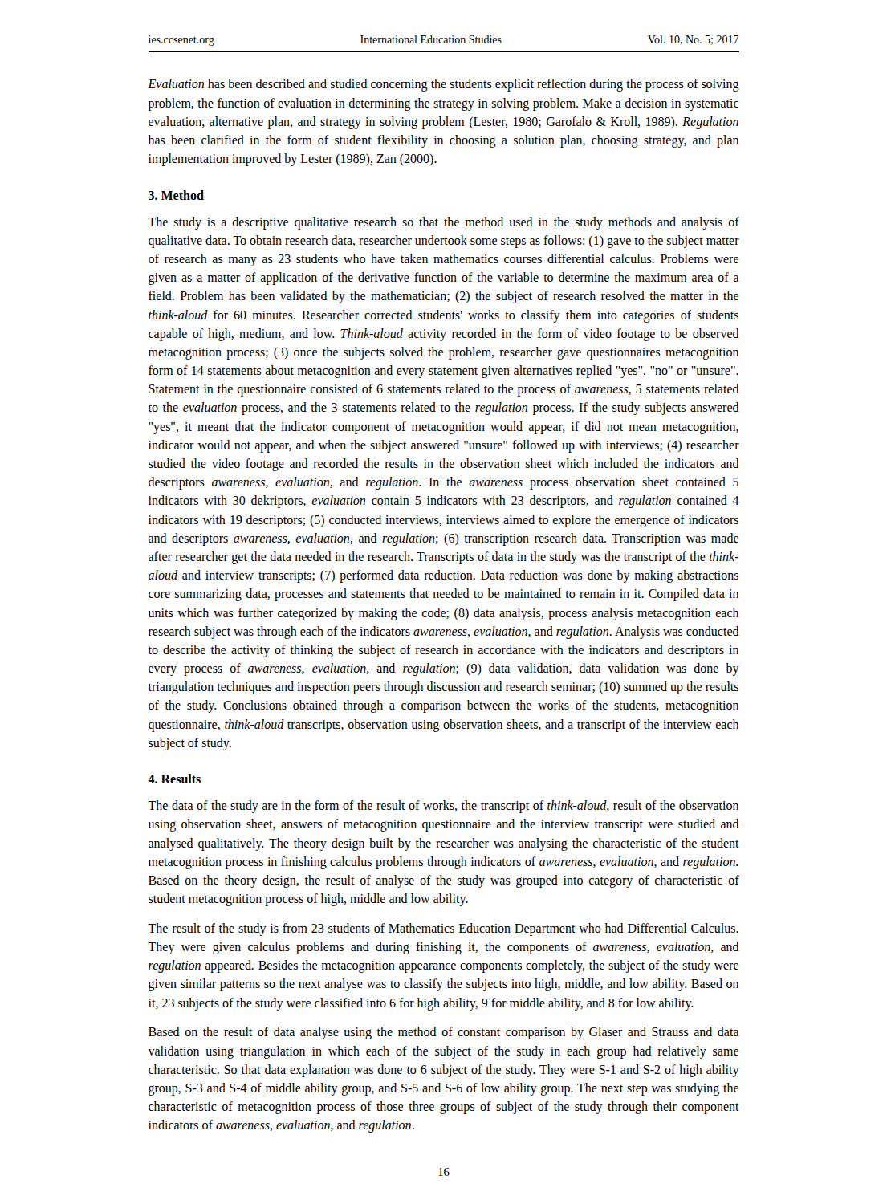ies.ccsenet.org International Education Studies Vol. 10, No. 5; 2017
Evaluation has been described and studied concerning the students explicit reflection during the process of solving problem, the function of evaluation in determining the strategy in solving problem. Make a decision in systematic evaluation, alternative plan, and strategy in solving problem (Lester, 1980; Garofalo & Kroll, 1989). Regulation has been clarified in the form of student flexibility in choosing a solution plan, choosing strategy, and plan implementation improved by Lester (1989), Zan (2000).
3. Method
The study is a descriptive qualitative research so that the method used in the study methods and analysis of qualitative data. To obtain research data, researcher undertook some steps as follows: (1) gave to the subject matter of research as many as 23 students who have taken mathematics courses differential calculus. Problems were given as a matter of application of the derivative function of the variable to determine the maximum area of a field. Problem has been validated by the mathematician; (2) the subject of research resolved the matter in the think-aloud for 60 minutes. Researcher corrected students' works to classify them into categories of students capable of high, medium, and low. Think-aloud activity recorded in the form of video footage to be observed metacognition process; (3) once the subjects solved the problem, researcher gave questionnaires metacognition form of 14 statements about metacognition and every statement given alternatives replied "yes", "no" or "unsure". Statement in the questionnaire consisted of 6 statements related to the process of awareness, 5 statements related to the evaluation process, and the 3 statements related to the regulation process. If the study subjects answered "yes", it meant that the indicator component of metacognition would appear, if did not mean metacognition, indicator would not appear, and when the subject answered "unsure" followed up with interviews; (4) researcher studied the video footage and recorded the results in the observation sheet which included the indicators and descriptors awareness, evaluation, and regulation. In the awareness process observation sheet contained 5 indicators with 30 dekriptors, evaluation contain 5 indicators with 23 descriptors, and regulation contained 4 indicators with 19 descriptors; (5) conducted interviews, interviews aimed to explore the emergence of indicators and descriptors awareness, evaluation, and regulation; (6) transcription research data. Transcription was made after researcher get the data needed in the research. Transcripts of data in the study was the transcript of the think-aloud and interview transcripts; (7) performed data reduction. Data reduction was done by making abstractions core summarizing data, processes and statements that needed to be maintained to remain in it. Compiled data in units which was further categorized by making the code; (8) data analysis, process analysis metacognition each research subject was through each of the indicators awareness, evaluation, and regulation. Analysis was conducted to describe the activity of thinking the subject of research in accordance with the indicators and descriptors in every process of awareness, evaluation, and regulation; (9) data validation, data validation was done by triangulation techniques and inspection peers through discussion and research seminar; (10) summed up the results of the study. Conclusions obtained through a comparison between the works of the students, metacognition questionnaire, think-aloud transcripts, observation using observation sheets, and a transcript of the interview each subject of study.
4. Results
The data of the study are in the form of the result of works, the transcript of think-aloud, result of the observation using observation sheet, answers of metacognition questionnaire and the interview transcript were studied and analysed qualitatively. The theory design built by the researcher was analysing the characteristic of the student metacognition process in finishing calculus problems through indicators of awareness, evaluation, and regulation. Based on the theory design, the result of analyse of the study was grouped into category of characteristic of student metacognition process of high, middle and low ability.
The result of the study is from 23 students of Mathematics Education Department who had Differential Calculus. They were given calculus problems and during finishing it, the components of awareness, evaluation, and regulation appeared. Besides the metacognition appearance components completely, the subject of the study were given similar patterns so the next analyse was to classify the subjects into high, middle, and low ability. Based on it, 23 subjects of the study were classified into 6 for high ability, 9 for middle ability, and 8 for low ability.
Based on the result of data analyse using the method of constant comparison by Glaser and Strauss and data validation using triangulation in which each of the subject of the study in each group had relatively same characteristic. So that data explanation was done to 6 subject of the study. They were S-1 and S-2 of high ability group, S-3 and S-4 of middle ability group, and S-5 and S-6 of low ability group. The next step was studying the characteristic of metacognition process of those three groups of subject of the study through their component indicators of awareness, evaluation, and regulation.
16